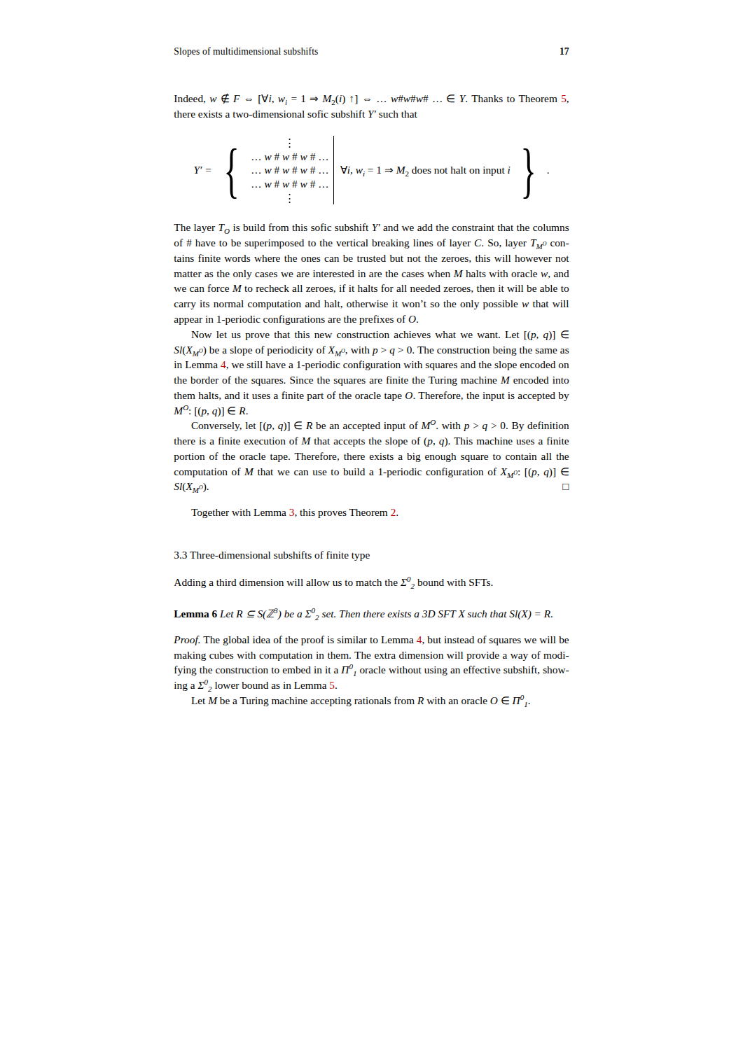Slopes of multidimensional subshifts 17
Indeed, w ∉ F ⇔ [∀i, wi = 1 ⇒ M2(i) ↑] ⇔ … w#w#w# … ∈ Y. Thanks to Theorem 5, there exists a two-dimensional sofic subshift Y′ such that
Y′ = { ⋮ … w # w # w # … … w # w # w # … … w # w # w # … ⋮ ∀i, wi = 1 ⇒ M2 does not halt on input i } .
The layer TO is build from this sofic subshift Y′ and we add the constraint that the columns of # have to be superimposed to the vertical breaking lines of layer C. So, layer TMO contains finite words where the ones can be trusted but not the zeroes, this will however not matter as the only cases we are interested in are the cases when M halts with oracle w, and we can force M to recheck all zeroes, if it halts for all needed zeroes, then it will be able to carry its normal computation and halt, otherwise it won’t so the only possible w that will appear in 1-periodic configurations are the prefixes of O.
Now let us prove that this new construction achieves what we want. Let [(p, q)] ∈ Sl(XMO) be a slope of periodicity of XMO, with p > q > 0. The construction being the same as in Lemma 4, we still have a 1-periodic configuration with squares and the slope encoded on the border of the squares. Since the squares are finite the Turing machine M encoded into them halts, and it uses a finite part of the oracle tape O. Therefore, the input is accepted by MO: [(p, q)] ∈ R.
Conversely, let [(p, q)] ∈ R be an accepted input of MO. with p > q > 0. By definition there is a finite execution of M that accepts the slope of (p, q). This machine uses a finite portion of the oracle tape. Therefore, there exists a big enough square to contain all the computation of M that we can use to build a 1-periodic configuration of XMO: [(p, q)] ∈ Sl(XMO). □
Together with Lemma 3, this proves Theorem 2.
3.3 Three-dimensional subshifts of finite type
Adding a third dimension will allow us to match the Σ02 bound with SFTs.
Lemma 6 Let R ⊆ S(ℤ3) be a Σ02 set. Then there exists a 3D SFT X such that Sl(X) = R.
Proof. The global idea of the proof is similar to Lemma 4, but instead of squares we will be making cubes with computation in them. The extra dimension will provide a way of modifying the construction to embed in it a Π01 oracle without using an effective subshift, showing a Σ02 lower bound as in Lemma 5.
Let M be a Turing machine accepting rationals from R with an oracle O ∈ Π01.